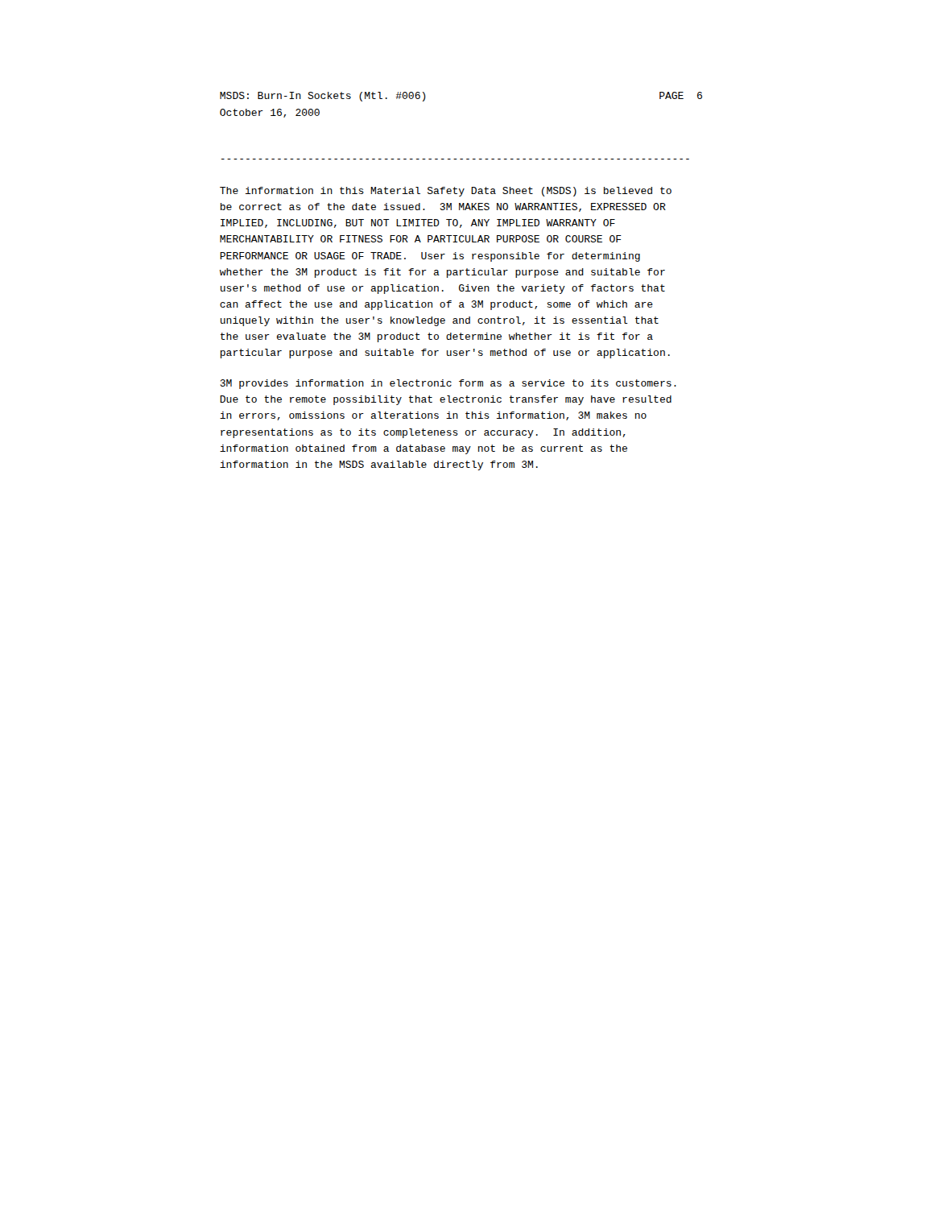MSDS: Burn-In Sockets (Mtl. #006) October 16, 2000
PAGE 6
---------------------------------------------------------------------------
The information in this Material Safety Data Sheet (MSDS) is believed to be correct as of the date issued. 3M MAKES NO WARRANTIES, EXPRESSED OR IMPLIED, INCLUDING, BUT NOT LIMITED TO, ANY IMPLIED WARRANTY OF MERCHANTABILITY OR FITNESS FOR A PARTICULAR PURPOSE OR COURSE OF PERFORMANCE OR USAGE OF TRADE. User is responsible for determining whether the 3M product is fit for a particular purpose and suitable for user's method of use or application. Given the variety of factors that can affect the use and application of a 3M product, some of which are uniquely within the user's knowledge and control, it is essential that the user evaluate the 3M product to determine whether it is fit for a particular purpose and suitable for user's method of use or application.
3M provides information in electronic form as a service to its customers. Due to the remote possibility that electronic transfer may have resulted in errors, omissions or alterations in this information, 3M makes no representations as to its completeness or accuracy. In addition, information obtained from a database may not be as current as the information in the MSDS available directly from 3M.